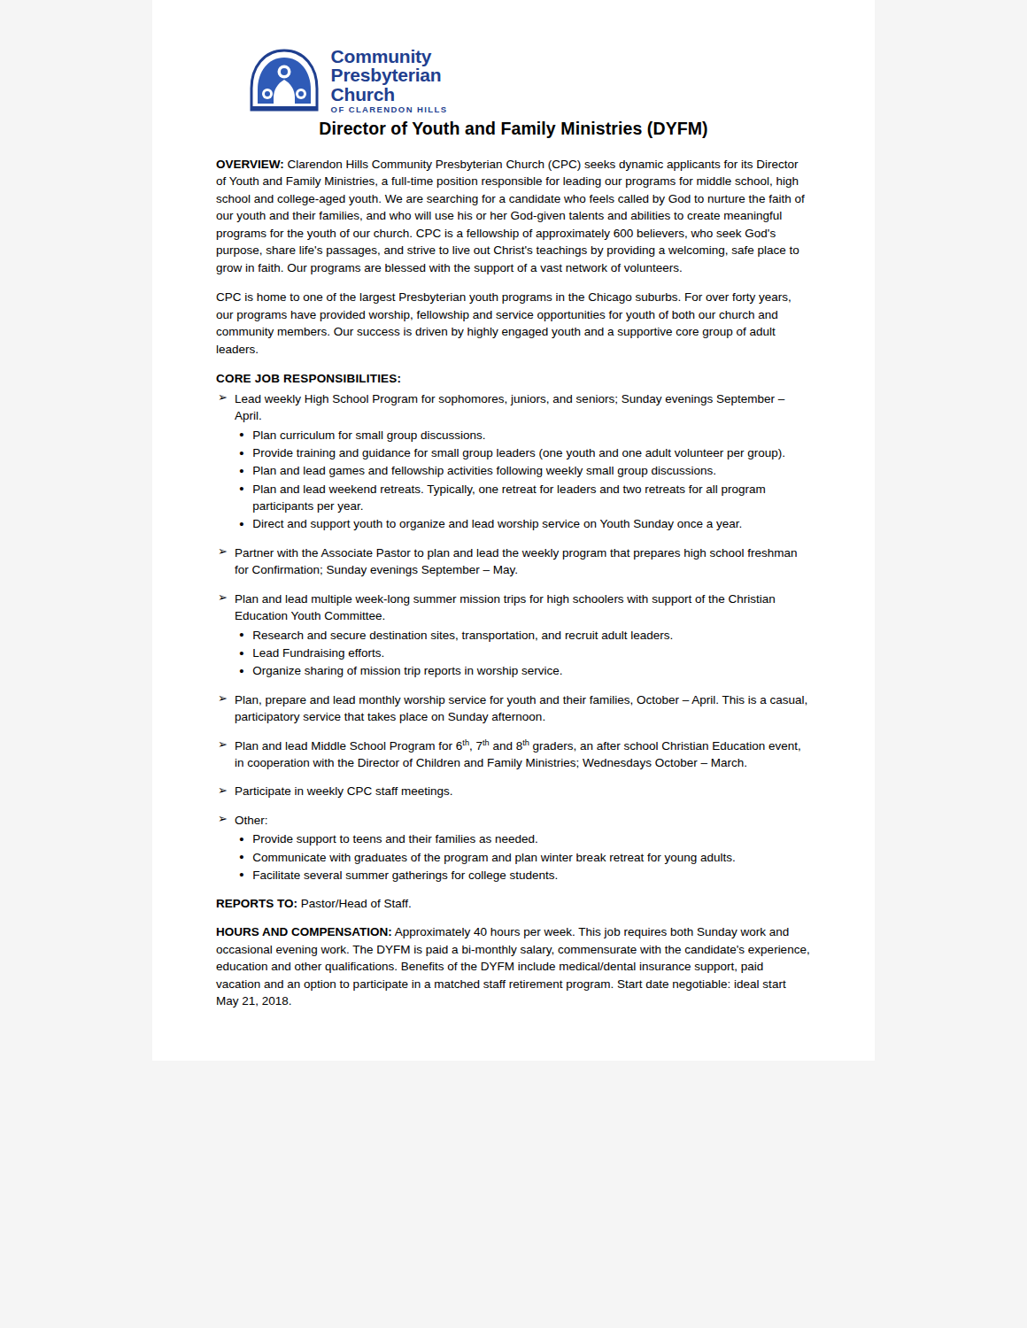Community
Presbyterian
Church
OF CLARENDON HILLS
Director of Youth and Family Ministries (DYFM)
OVERVIEW: Clarendon Hills Community Presbyterian Church (CPC) seeks dynamic applicants for its Director of Youth and Family Ministries, a full-time position responsible for leading our programs for middle school, high school and college-aged youth. We are searching for a candidate who feels called by God to nurture the faith of our youth and their families, and who will use his or her God-given talents and abilities to create meaningful programs for the youth of our church. CPC is a fellowship of approximately 600 believers, who seek God's purpose, share life's passages, and strive to live out Christ's teachings by providing a welcoming, safe place to grow in faith. Our programs are blessed with the support of a vast network of volunteers.
CPC is home to one of the largest Presbyterian youth programs in the Chicago suburbs. For over forty years, our programs have provided worship, fellowship and service opportunities for youth of both our church and community members. Our success is driven by highly engaged youth and a supportive core group of adult leaders.
CORE JOB RESPONSIBILITIES:
Lead weekly High School Program for sophomores, juniors, and seniors; Sunday evenings September – April.
Plan curriculum for small group discussions.
Provide training and guidance for small group leaders (one youth and one adult volunteer per group).
Plan and lead games and fellowship activities following weekly small group discussions.
Plan and lead weekend retreats. Typically, one retreat for leaders and two retreats for all program participants per year.
Direct and support youth to organize and lead worship service on Youth Sunday once a year.
Partner with the Associate Pastor to plan and lead the weekly program that prepares high school freshman for Confirmation; Sunday evenings September – May.
Plan and lead multiple week-long summer mission trips for high schoolers with support of the Christian Education Youth Committee.
Research and secure destination sites, transportation, and recruit adult leaders.
Lead Fundraising efforts.
Organize sharing of mission trip reports in worship service.
Plan, prepare and lead monthly worship service for youth and their families, October – April. This is a casual, participatory service that takes place on Sunday afternoon.
Plan and lead Middle School Program for 6th, 7th and 8th graders, an after school Christian Education event, in cooperation with the Director of Children and Family Ministries; Wednesdays October – March.
Participate in weekly CPC staff meetings.
Other:
Provide support to teens and their families as needed.
Communicate with graduates of the program and plan winter break retreat for young adults.
Facilitate several summer gatherings for college students.
REPORTS TO: Pastor/Head of Staff.
HOURS AND COMPENSATION: Approximately 40 hours per week. This job requires both Sunday work and occasional evening work. The DYFM is paid a bi-monthly salary, commensurate with the candidate's experience, education and other qualifications. Benefits of the DYFM include medical/dental insurance support, paid vacation and an option to participate in a matched staff retirement program. Start date negotiable: ideal start May 21, 2018.